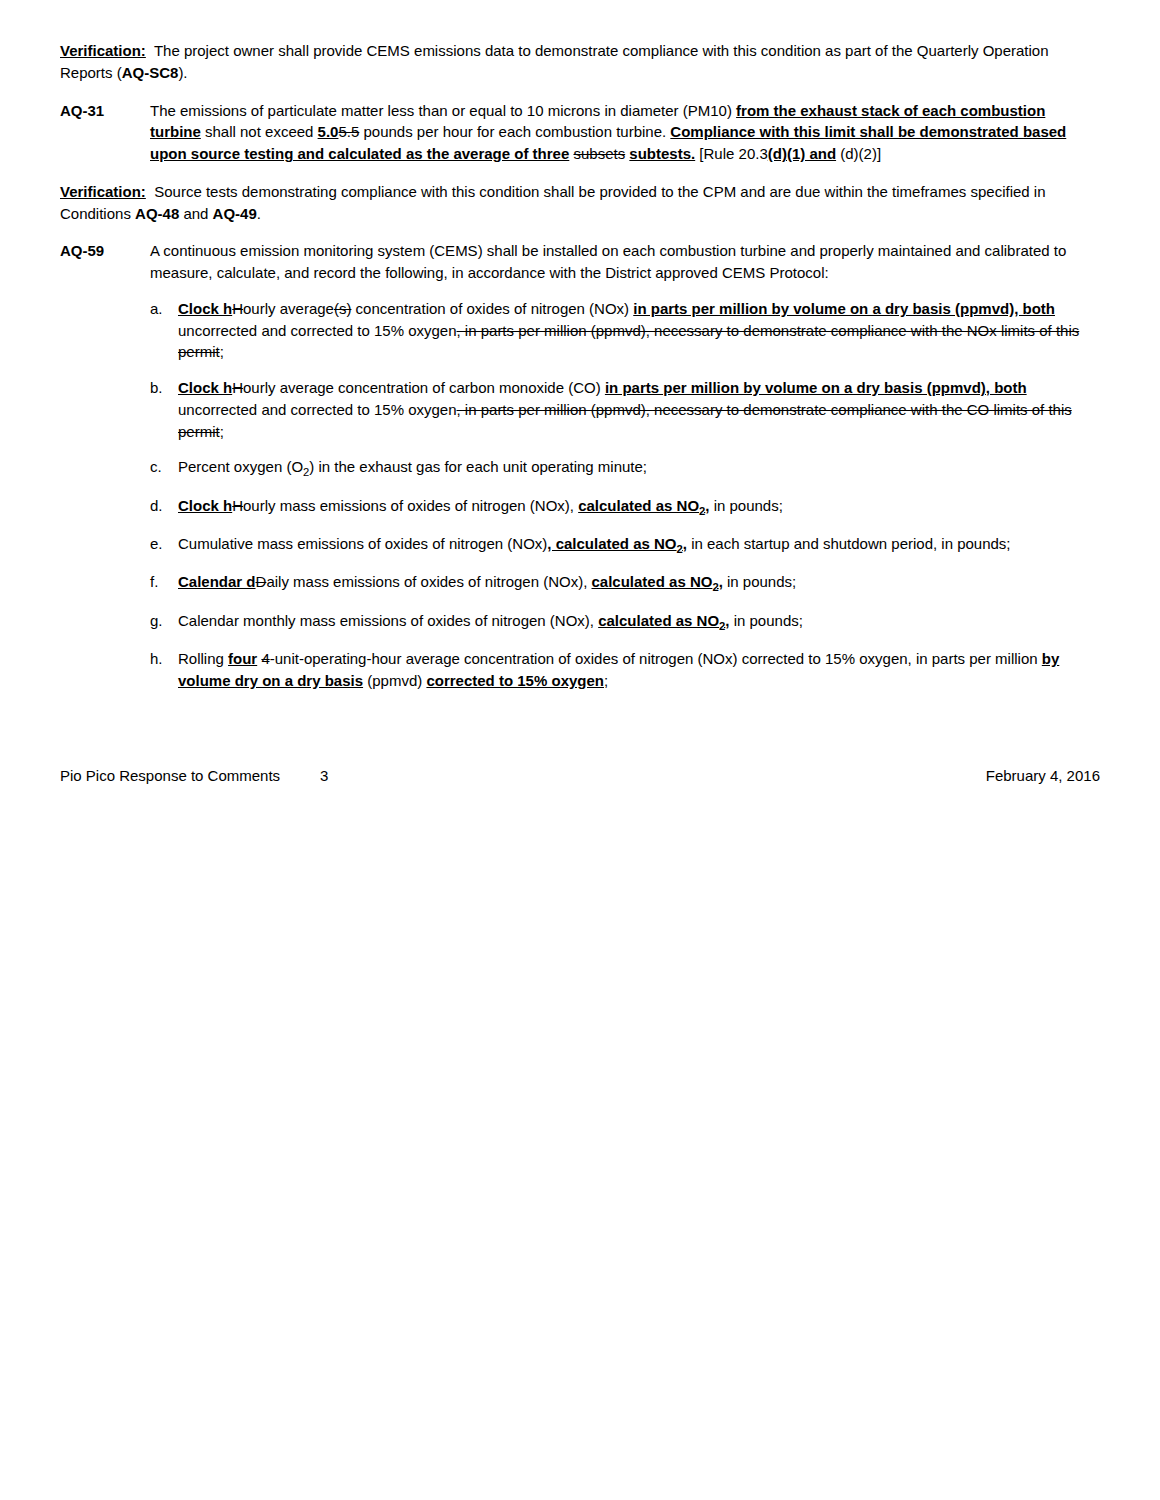Verification: The project owner shall provide CEMS emissions data to demonstrate compliance with this condition as part of the Quarterly Operation Reports (AQ-SC8).
AQ-31
The emissions of particulate matter less than or equal to 10 microns in diameter (PM10) from the exhaust stack of each combustion turbine shall not exceed 5.05.5 pounds per hour for each combustion turbine. Compliance with this limit shall be demonstrated based upon source testing and calculated as the average of three subsets subtests. [Rule 20.3(d)(1) and (d)(2)]
Verification: Source tests demonstrating compliance with this condition shall be provided to the CPM and are due within the timeframes specified in Conditions AQ-48 and AQ-49.
AQ-59
A continuous emission monitoring system (CEMS) shall be installed on each combustion turbine and properly maintained and calibrated to measure, calculate, and record the following, in accordance with the District approved CEMS Protocol:
a. Clock h Hourly average(s) concentration of oxides of nitrogen (NOx) in parts per million by volume on a dry basis (ppmvd), both uncorrected and corrected to 15% oxygen, in parts per million (ppmvd), necessary to demonstrate compliance with the NOx limits of this permit;
b. Clock h Hourly average concentration of carbon monoxide (CO) in parts per million by volume on a dry basis (ppmvd), both uncorrected and corrected to 15% oxygen, in parts per million (ppmvd), necessary to demonstrate compliance with the CO limits of this permit;
c. Percent oxygen (O2) in the exhaust gas for each unit operating minute;
d. Clock h Hourly mass emissions of oxides of nitrogen (NOx), calculated as NO2, in pounds;
e. Cumulative mass emissions of oxides of nitrogen (NOx), calculated as NO2, in each startup and shutdown period, in pounds;
f. Calendar d Daily mass emissions of oxides of nitrogen (NOx), calculated as NO2, in pounds;
g. Calendar monthly mass emissions of oxides of nitrogen (NOx), calculated as NO2, in pounds;
h. Rolling four 4-unit-operating-hour average concentration of oxides of nitrogen (NOx) corrected to 15% oxygen, in parts per million by volume dry on a dry basis (ppmvd) corrected to 15% oxygen;
Pio Pico Response to Comments
3
February 4, 2016